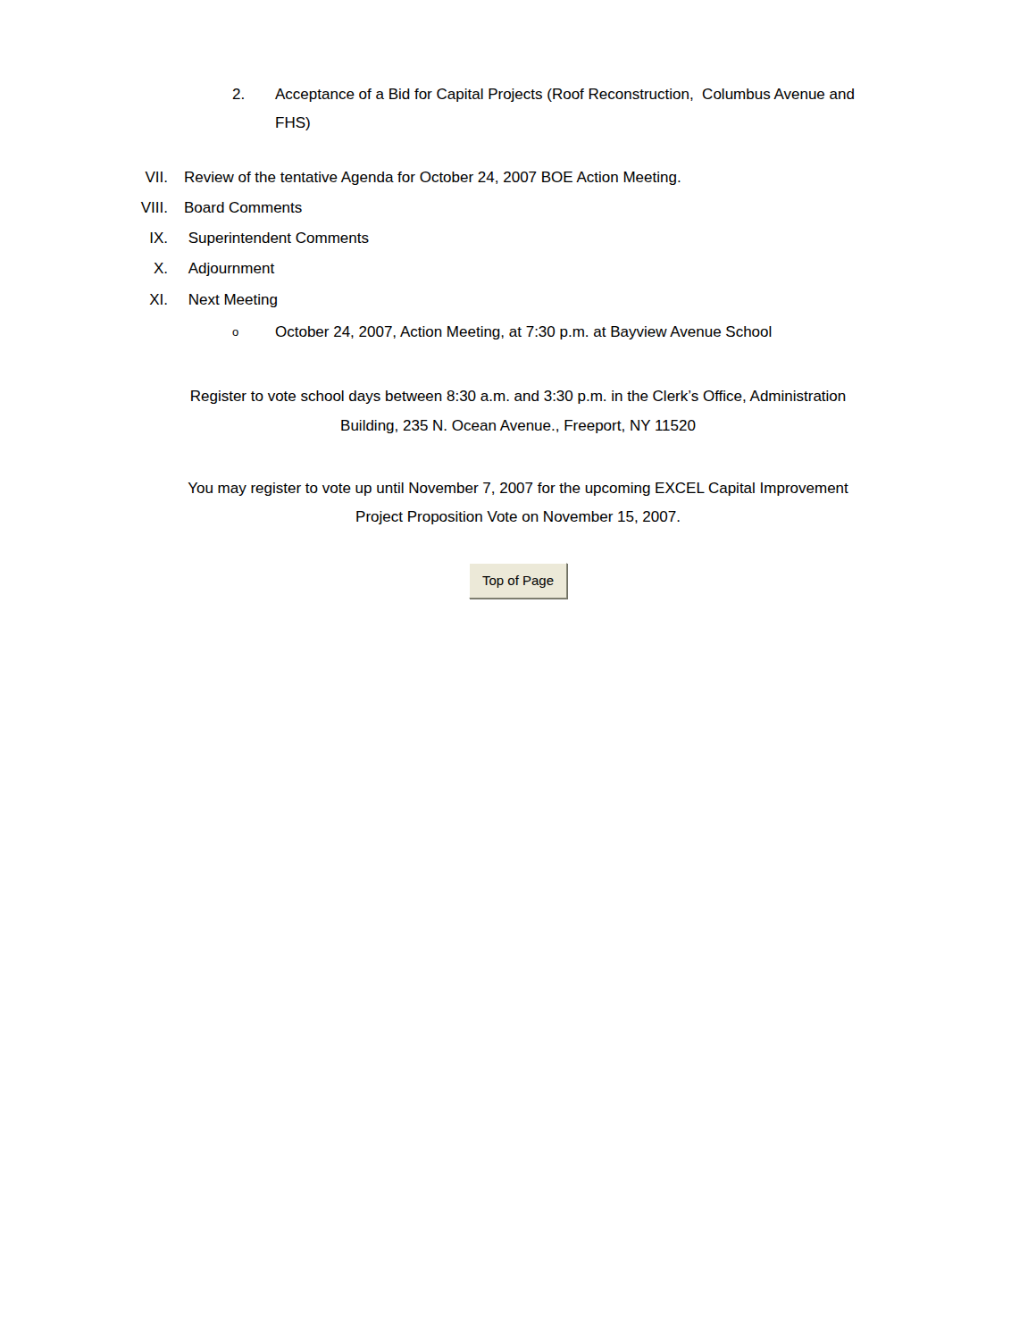2. Acceptance of a Bid for Capital Projects (Roof Reconstruction, Columbus Avenue and FHS)
VII. Review of the tentative Agenda for October 24, 2007 BOE Action Meeting.
VIII. Board Comments
IX. Superintendent Comments
X. Adjournment
XI. Next Meeting
o October 24, 2007, Action Meeting, at 7:30 p.m. at Bayview Avenue School
Register to vote school days between 8:30 a.m. and 3:30 p.m. in the Clerk’s Office, Administration Building, 235 N. Ocean Avenue., Freeport, NY 11520
You may register to vote up until November 7, 2007 for the upcoming EXCEL Capital Improvement Project Proposition Vote on November 15, 2007.
Top of Page